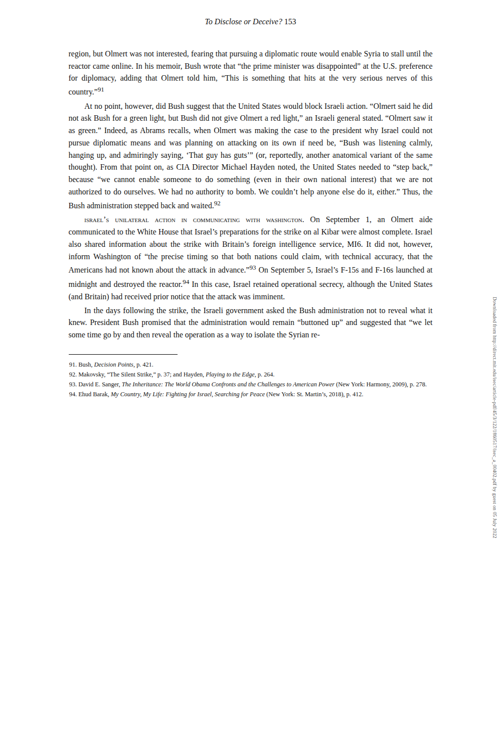To Disclose or Deceive? 153
region, but Olmert was not interested, fearing that pursuing a diplomatic route would enable Syria to stall until the reactor came online. In his memoir, Bush wrote that “the prime minister was disappointed” at the U.S. preference for diplomacy, adding that Olmert told him, “This is something that hits at the very serious nerves of this country.”91
At no point, however, did Bush suggest that the United States would block Israeli action. “Olmert said he did not ask Bush for a green light, but Bush did not give Olmert a red light,” an Israeli general stated. “Olmert saw it as green.” Indeed, as Abrams recalls, when Olmert was making the case to the president why Israel could not pursue diplomatic means and was planning on attacking on its own if need be, “Bush was listening calmly, hanging up, and admiringly saying, ‘That guy has guts’” (or, reportedly, another anatomical variant of the same thought). From that point on, as CIA Director Michael Hayden noted, the United States needed to “step back,” because “we cannot enable someone to do something (even in their own national interest) that we are not authorized to do ourselves. We had no authority to bomb. We couldn’t help anyone else do it, either.” Thus, the Bush administration stepped back and waited.92
israel’s unilateral action in communicating with washington. On September 1, an Olmert aide communicated to the White House that Israel’s preparations for the strike on al Kibar were almost complete. Israel also shared information about the strike with Britain’s foreign intelligence service, MI6. It did not, however, inform Washington of “the precise timing so that both nations could claim, with technical accuracy, that the Americans had not known about the attack in advance.”93 On September 5, Israel’s F-15s and F-16s launched at midnight and destroyed the reactor.94 In this case, Israel retained operational secrecy, although the United States (and Britain) had received prior notice that the attack was imminent.
In the days following the strike, the Israeli government asked the Bush administration not to reveal what it knew. President Bush promised that the administration would remain “buttoned up” and suggested that “we let some time go by and then reveal the operation as a way to isolate the Syrian re-
Bush, Decision Points, p. 421.
Makovsky, “The Silent Strike,” p. 37; and Hayden, Playing to the Edge, p. 264.
David E. Sanger, The Inheritance: The World Obama Confronts and the Challenges to American Power (New York: Harmony, 2009), p. 278.
Ehud Barak, My Country, My Life: Fighting for Israel, Searching for Peace (New York: St. Martin’s, 2018), p. 412.
Downloaded from http://direct.mit.edu/isec/article-pdf/45/3/122/1860517/isec_a_00402.pdf by guest on 05 July 2022